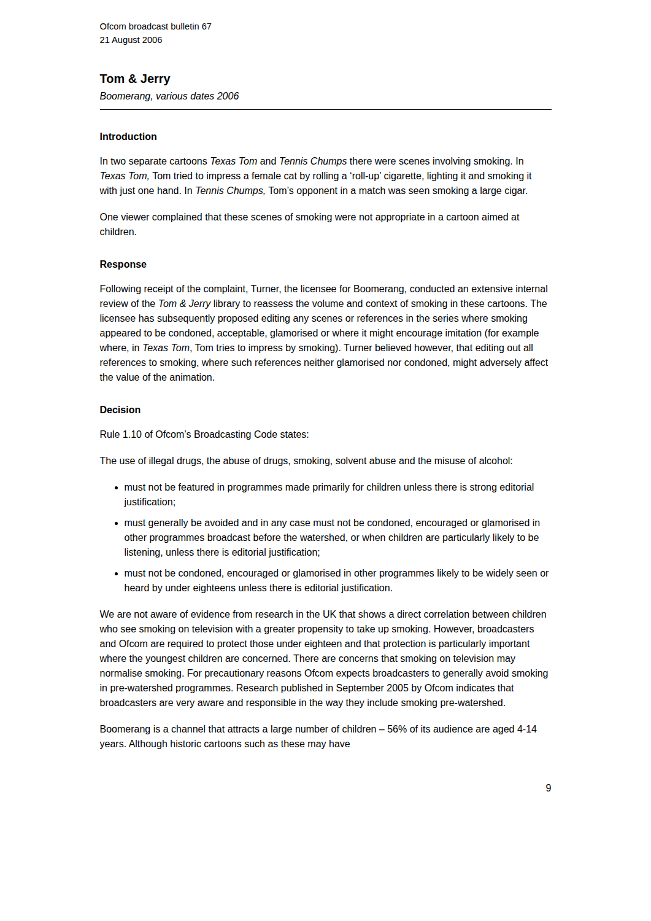Ofcom broadcast bulletin 67
21 August 2006
Tom & Jerry
Boomerang, various dates 2006
Introduction
In two separate cartoons Texas Tom and Tennis Chumps there were scenes involving smoking. In Texas Tom, Tom tried to impress a female cat by rolling a ‘roll-up’ cigarette, lighting it and smoking it with just one hand. In Tennis Chumps, Tom’s opponent in a match was seen smoking a large cigar.
One viewer complained that these scenes of smoking were not appropriate in a cartoon aimed at children.
Response
Following receipt of the complaint, Turner, the licensee for Boomerang, conducted an extensive internal review of the Tom & Jerry library to reassess the volume and context of smoking in these cartoons. The licensee has subsequently proposed editing any scenes or references in the series where smoking appeared to be condoned, acceptable, glamorised or where it might encourage imitation (for example where, in Texas Tom, Tom tries to impress by smoking). Turner believed however, that editing out all references to smoking, where such references neither glamorised nor condoned, might adversely affect the value of the animation.
Decision
Rule 1.10 of Ofcom’s Broadcasting Code states:
The use of illegal drugs, the abuse of drugs, smoking, solvent abuse and the misuse of alcohol:
must not be featured in programmes made primarily for children unless there is strong editorial justification;
must generally be avoided and in any case must not be condoned, encouraged or glamorised in other programmes broadcast before the watershed, or when children are particularly likely to be listening, unless there is editorial justification;
must not be condoned, encouraged or glamorised in other programmes likely to be widely seen or heard by under eighteens unless there is editorial justification.
We are not aware of evidence from research in the UK that shows a direct correlation between children who see smoking on television with a greater propensity to take up smoking. However, broadcasters and Ofcom are required to protect those under eighteen and that protection is particularly important where the youngest children are concerned. There are concerns that smoking on television may normalise smoking. For precautionary reasons Ofcom expects broadcasters to generally avoid smoking in pre-watershed programmes. Research published in September 2005 by Ofcom indicates that broadcasters are very aware and responsible in the way they include smoking pre-watershed.
Boomerang is a channel that attracts a large number of children – 56% of its audience are aged 4-14 years. Although historic cartoons such as these may have
9